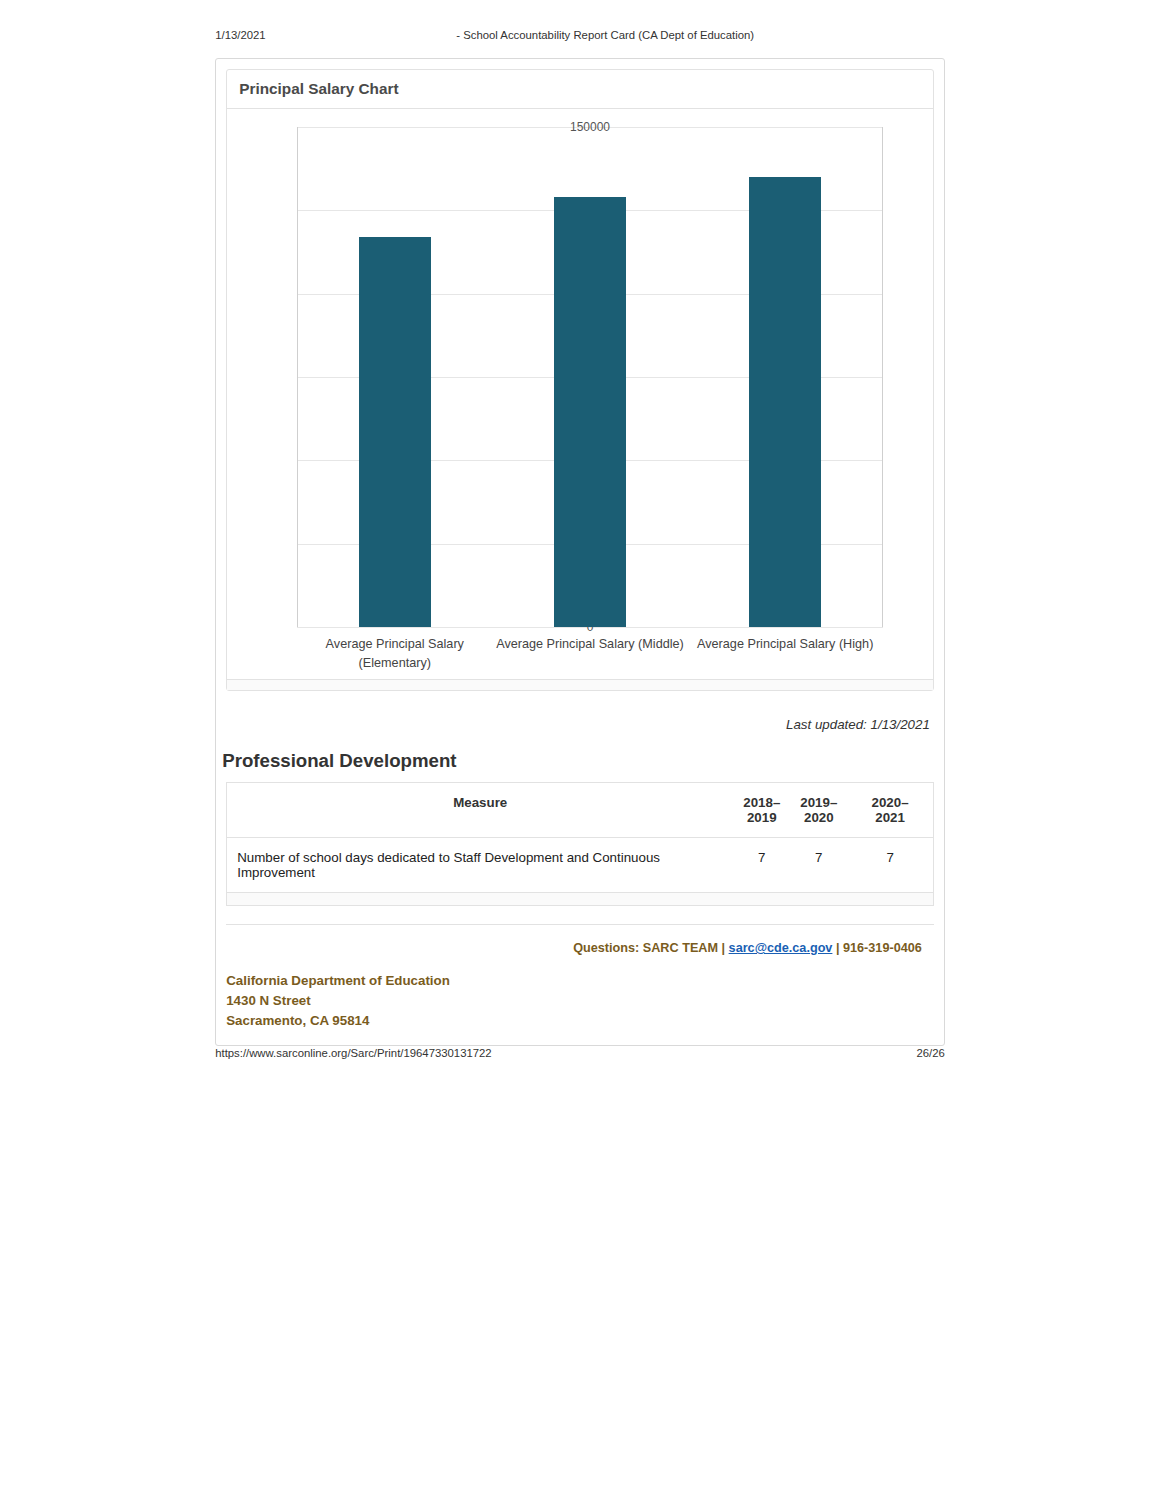1/13/2021
- School Accountability Report Card (CA Dept of Education)
Principal Salary Chart
150000
125000
100000
75000
50000
25000
0
Average Principal Salary
(Elementary)
Average Principal Salary (Middle)
Average Principal Salary (High)
Last updated: 1/13/2021
Professional Development
| Measure | 2018– 2019 | 2019– 2020 | 2020–2021 |
| --- | --- | --- | --- |
| Number of school days dedicated to Staff Development and Continuous Improvement | 7 | 7 | 7 |
Questions: SARC TEAM | sarc@cde.ca.gov | 916-319-0406
California Department of Education
1430 N Street
Sacramento, CA 95814
https://www.sarconline.org/Sarc/Print/19647330131722
26/26